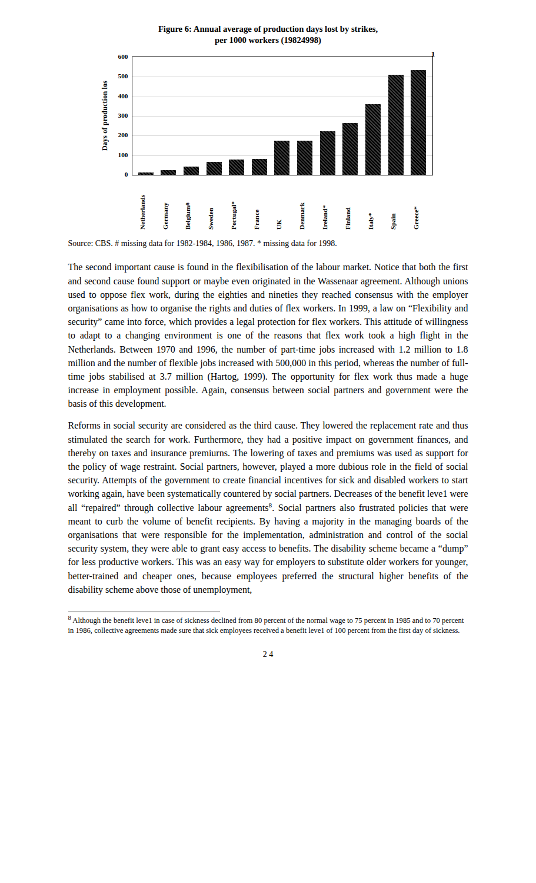Figure 6: Annual average of production days lost by strikes,
per 1000 workers (19824998)
1
Days of production los
600 500 400 300 200 100 0
Netherlands Germany Belgium# Sweden Portugal* France UK Denmark Ireland* Finland Italy* Spain Greece*
Source: CBS. # missing data for 1982-1984, 1986, 1987. * missing data for 1998.
The second important cause is found in the flexibilisation of the labour market. Notice that both the first and second cause found support or maybe even originated in the Wassenaar agreement. Although unions used to oppose flex work, during the eighties and nineties they reached consensus with the employer organisations as how to organise the rights and duties of flex workers. In 1999, a law on “Flexibility and security” came into force, which provides a legal protection for flex workers. This attitude of willingness to adapt to a changing environment is one of the reasons that flex work took a high flight in the Netherlands. Between 1970 and 1996, the number of part-time jobs increased with 1.2 million to 1.8 million and the number of flexible jobs increased with 500,000 in this period, whereas the number of full-time jobs stabilised at 3.7 million (Hartog, 1999). The opportunity for flex work thus made a huge increase in employment possible. Again, consensus between social partners and government were the basis of this development.
Reforms in social security are considered as the third cause. They lowered the replacement rate and thus stimulated the search for work. Furthermore, they had a positive impact on government fínances, and thereby on taxes and insurance premiurns. The lowering of taxes and premiums was used as support for the policy of wage restraint. Social partners, however, played a more dubious role in the field of social security. Attempts of the government to create financial incentives for sick and disabled workers to start working again, have been systematically countered by social partners. Decreases of the benefit leve1 were all “repaired” through collective labour agreements8. Social partners also frustrated policies that were meant to curb the volume of benefit recipients. By having a majority in the managing boards of the organisations that were responsible for the implementation, administration and control of the social security system, they were able to grant easy access to benefits. The disability scheme became a “dump” for less productive workers. This was an easy way for employers to substitute older workers for younger, better-trained and cheaper ones, because employees preferred the structural higher benefits of the disability scheme above those of unemployment,
8 Although the benefit leve1 in case of sickness declined from 80 percent of the normal wage to 75 percent in 1985 and to 70 percent in 1986, collective agreements made sure that sick employees received a benefit leve1 of 100 percent from the first day of sickness.
2 4